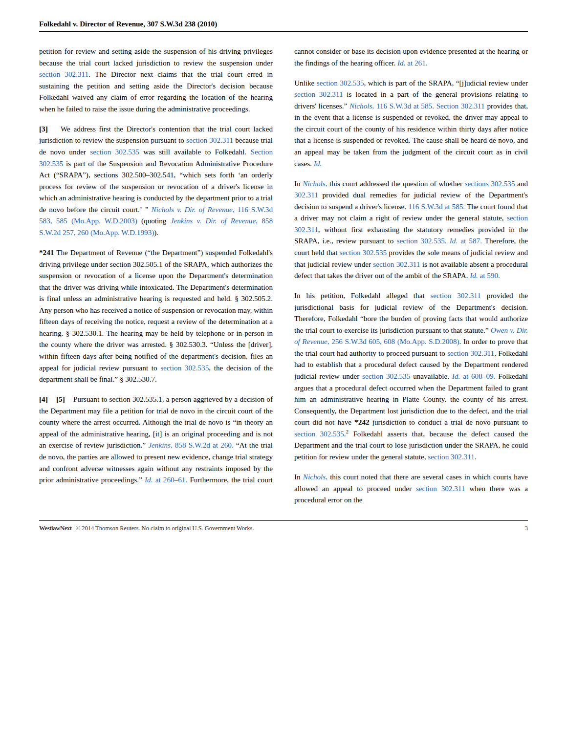Folkedahl v. Director of Revenue, 307 S.W.3d 238 (2010)
petition for review and setting aside the suspension of his driving privileges because the trial court lacked jurisdiction to review the suspension under section 302.311. The Director next claims that the trial court erred in sustaining the petition and setting aside the Director's decision because Folkedahl waived any claim of error regarding the location of the hearing when he failed to raise the issue during the administrative proceedings.
[3] We address first the Director's contention that the trial court lacked jurisdiction to review the suspension pursuant to section 302.311 because trial de novo under section 302.535 was still available to Folkedahl. Section 302.535 is part of the Suspension and Revocation Administrative Procedure Act (“SRAPA”), sections 302.500–302.541, “which sets forth ‘an orderly process for review of the suspension or revocation of a driver's license in which an administrative hearing is conducted by the department prior to a trial de novo before the circuit court.’ ” Nichols v. Dir. of Revenue, 116 S.W.3d 583, 585 (Mo.App. W.D.2003) (quoting Jenkins v. Dir. of Revenue, 858 S.W.2d 257, 260 (Mo.App. W.D.1993)).
*241 The Department of Revenue (“the Department”) suspended Folkedahl's driving privilege under section 302.505.1 of the SRAPA, which authorizes the suspension or revocation of a license upon the Department's determination that the driver was driving while intoxicated. The Department's determination is final unless an administrative hearing is requested and held. § 302.505.2. Any person who has received a notice of suspension or revocation may, within fifteen days of receiving the notice, request a review of the determination at a hearing. § 302.530.1. The hearing may be held by telephone or in-person in the county where the driver was arrested. § 302.530.3. “Unless the [driver], within fifteen days after being notified of the department's decision, files an appeal for judicial review pursuant to section 302.535, the decision of the department shall be final.” § 302.530.7.
[4] [5] Pursuant to section 302.535.1, a person aggrieved by a decision of the Department may file a petition for trial de novo in the circuit court of the county where the arrest occurred. Although the trial de novo is “in theory an appeal of the administrative hearing, [it] is an original proceeding and is not an exercise of review jurisdiction.” Jenkins, 858 S.W.2d at 260. “At the trial de novo, the parties are allowed to present new evidence, change trial strategy and confront adverse witnesses again without any restraints imposed by the prior administrative proceedings.” Id. at 260–61. Furthermore, the trial court cannot consider or base its decision upon evidence presented at the hearing or the findings of the hearing officer. Id. at 261.
Unlike section 302.535, which is part of the SRAPA, “[j]udicial review under section 302.311 is located in a part of the general provisions relating to drivers' licenses.” Nichols, 116 S.W.3d at 585. Section 302.311 provides that, in the event that a license is suspended or revoked, the driver may appeal to the circuit court of the county of his residence within thirty days after notice that a license is suspended or revoked. The cause shall be heard de novo, and an appeal may be taken from the judgment of the circuit court as in civil cases. Id.
In Nichols, this court addressed the question of whether sections 302.535 and 302.311 provided dual remedies for judicial review of the Department's decision to suspend a driver's license. 116 S.W.3d at 585. The court found that a driver may not claim a right of review under the general statute, section 302.311, without first exhausting the statutory remedies provided in the SRAPA, i.e., review pursuant to section 302.535. Id. at 587. Therefore, the court held that section 302.535 provides the sole means of judicial review and that judicial review under section 302.311 is not available absent a procedural defect that takes the driver out of the ambit of the SRAPA. Id. at 590.
In his petition, Folkedahl alleged that section 302.311 provided the jurisdictional basis for judicial review of the Department's decision. Therefore, Folkedahl “bore the burden of proving facts that would authorize the trial court to exercise its jurisdiction pursuant to that statute.” Owen v. Dir. of Revenue, 256 S.W.3d 605, 608 (Mo.App. S.D.2008). In order to prove that the trial court had authority to proceed pursuant to section 302.311, Folkedahl had to establish that a procedural defect caused by the Department rendered judicial review under section 302.535 unavailable. Id. at 608–09. Folkedahl argues that a procedural defect occurred when the Department failed to grant him an administrative hearing in Platte County, the county of his arrest. Consequently, the Department lost jurisdiction due to the defect, and the trial court did not have *242 jurisdiction to conduct a trial de novo pursuant to section 302.535.2 Folkedahl asserts that, because the defect caused the Department and the trial court to lose jurisdiction under the SRAPA, he could petition for review under the general statute, section 302.311.
In Nichols, this court noted that there are several cases in which courts have allowed an appeal to proceed under section 302.311 when there was a procedural error on the
WestlawNext © 2014 Thomson Reuters. No claim to original U.S. Government Works.
3